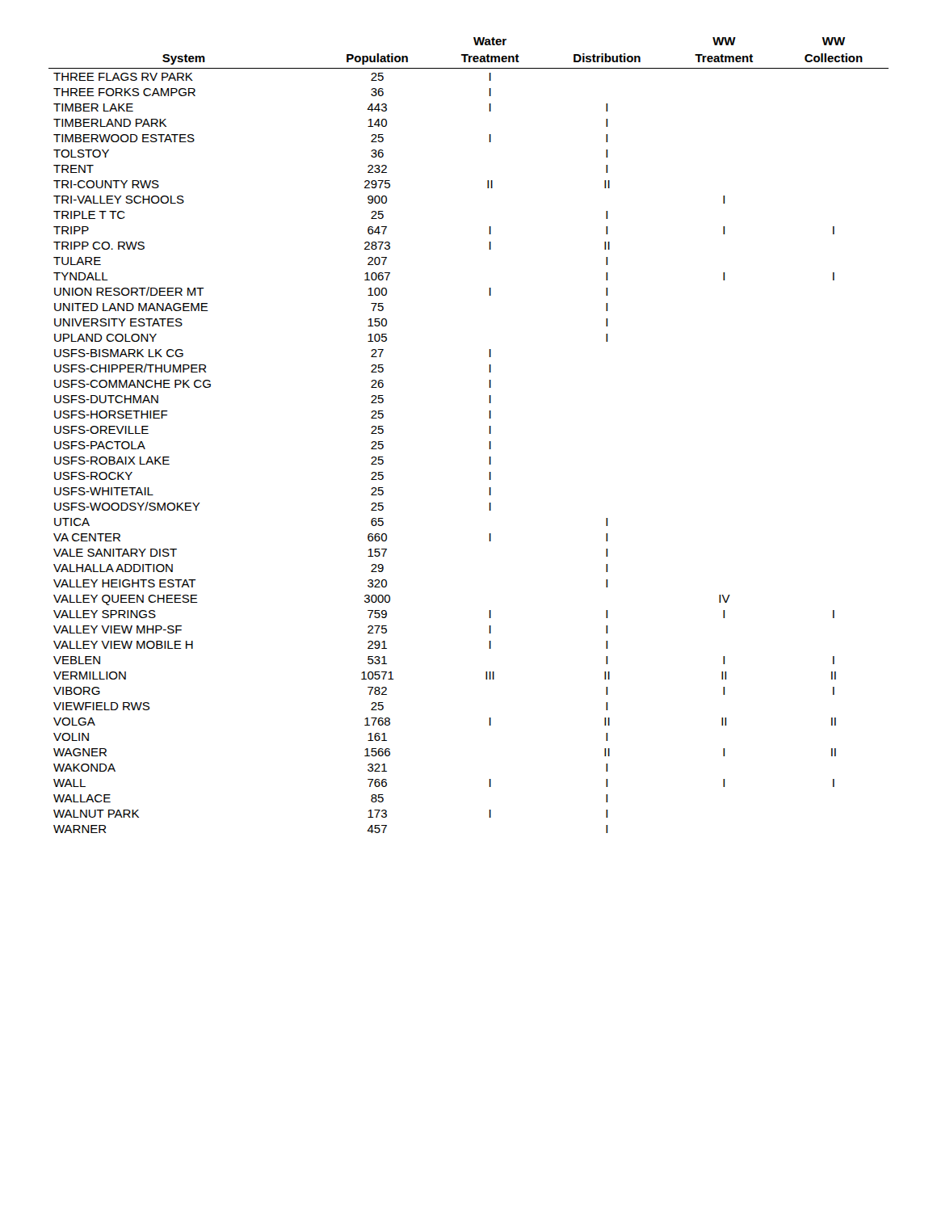| | | Water | | WW | WW |
| --- | --- | --- | --- | --- | --- |
| System | Population | Treatment | Distribution | Treatment | Collection |
| THREE FLAGS RV PARK | 25 | I | | | |
| THREE FORKS CAMPGR | 36 | I | | | |
| TIMBER LAKE | 443 | I | I | | |
| TIMBERLAND PARK | 140 | | I | | |
| TIMBERWOOD ESTATES | 25 | I | I | | |
| TOLSTOY | 36 | | I | | |
| TRENT | 232 | | I | | |
| TRI-COUNTY RWS | 2975 | II | II | | |
| TRI-VALLEY SCHOOLS | 900 | | | I | |
| TRIPLE T TC | 25 | | I | | |
| TRIPP | 647 | I | I | I | I |
| TRIPP CO. RWS | 2873 | I | II | | |
| TULARE | 207 | | I | | |
| TYNDALL | 1067 | | I | I | I |
| UNION RESORT/DEER MT | 100 | I | I | | |
| UNITED LAND MANAGEME | 75 | | I | | |
| UNIVERSITY ESTATES | 150 | | I | | |
| UPLAND COLONY | 105 | | I | | |
| USFS-BISMARK LK CG | 27 | I | | | |
| USFS-CHIPPER/THUMPER | 25 | I | | | |
| USFS-COMMANCHE PK CG | 26 | I | | | |
| USFS-DUTCHMAN | 25 | I | | | |
| USFS-HORSETHIEF | 25 | I | | | |
| USFS-OREVILLE | 25 | I | | | |
| USFS-PACTOLA | 25 | I | | | |
| USFS-ROBAIX LAKE | 25 | I | | | |
| USFS-ROCKY | 25 | I | | | |
| USFS-WHITETAIL | 25 | I | | | |
| USFS-WOODSY/SMOKEY | 25 | I | | | |
| UTICA | 65 | | I | | |
| VA CENTER | 660 | I | I | | |
| VALE SANITARY DIST | 157 | | I | | |
| VALHALLA ADDITION | 29 | | I | | |
| VALLEY HEIGHTS ESTAT | 320 | | I | | |
| VALLEY QUEEN CHEESE | 3000 | | | IV | |
| VALLEY SPRINGS | 759 | I | I | I | I |
| VALLEY VIEW MHP-SF | 275 | I | I | | |
| VALLEY VIEW MOBILE H | 291 | I | I | | |
| VEBLEN | 531 | | I | I | I |
| VERMILLION | 10571 | III | II | II | II |
| VIBORG | 782 | | I | I | I |
| VIEWFIELD RWS | 25 | | I | | |
| VOLGA | 1768 | I | II | II | II |
| VOLIN | 161 | | I | | |
| WAGNER | 1566 | | II | I | II |
| WAKONDA | 321 | | I | | |
| WALL | 766 | I | I | I | I |
| WALLACE | 85 | | I | | |
| WALNUT PARK | 173 | I | I | | |
| WARNER | 457 | | I | | |